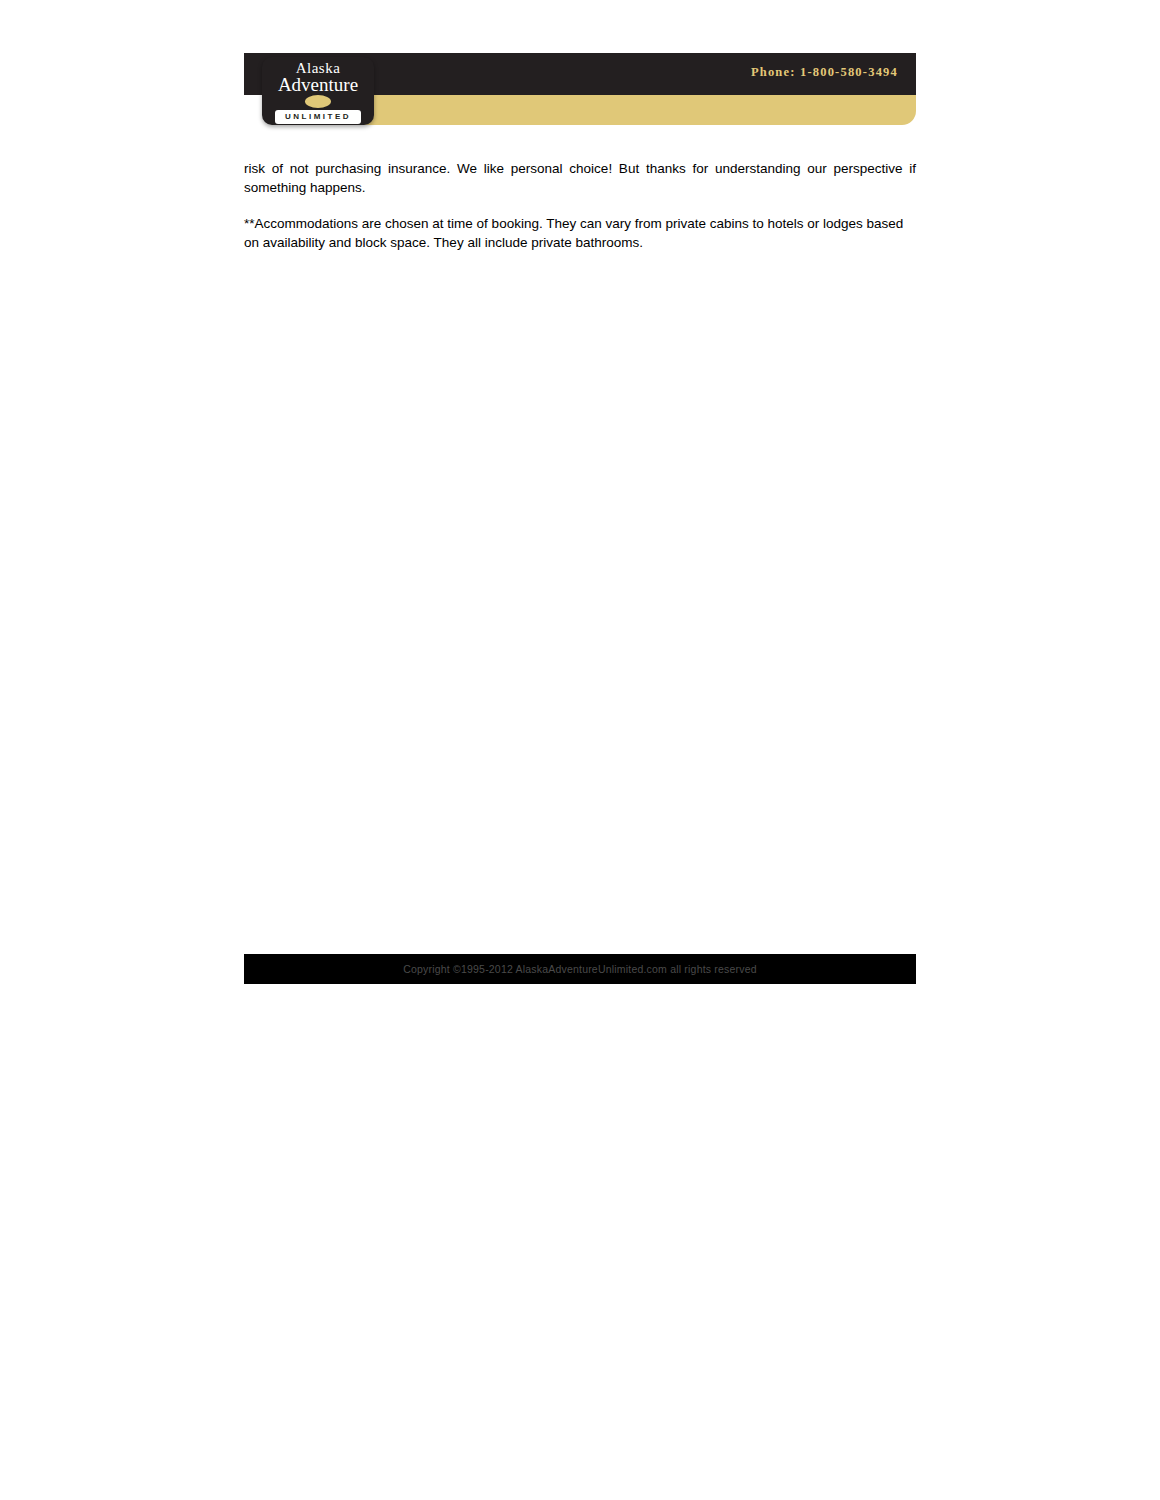Phone: 1-800-580-3494
Alaska
Adventure
UNLIMITED
risk of not purchasing insurance. We like personal choice! But thanks for understanding our perspective if something happens.
**Accommodations are chosen at time of booking. They can vary from private cabins to hotels or lodges based on availability and block space. They all include private bathrooms.
Copyright ©1995-2012 AlaskaAdventureUnlimited.com all rights reserved